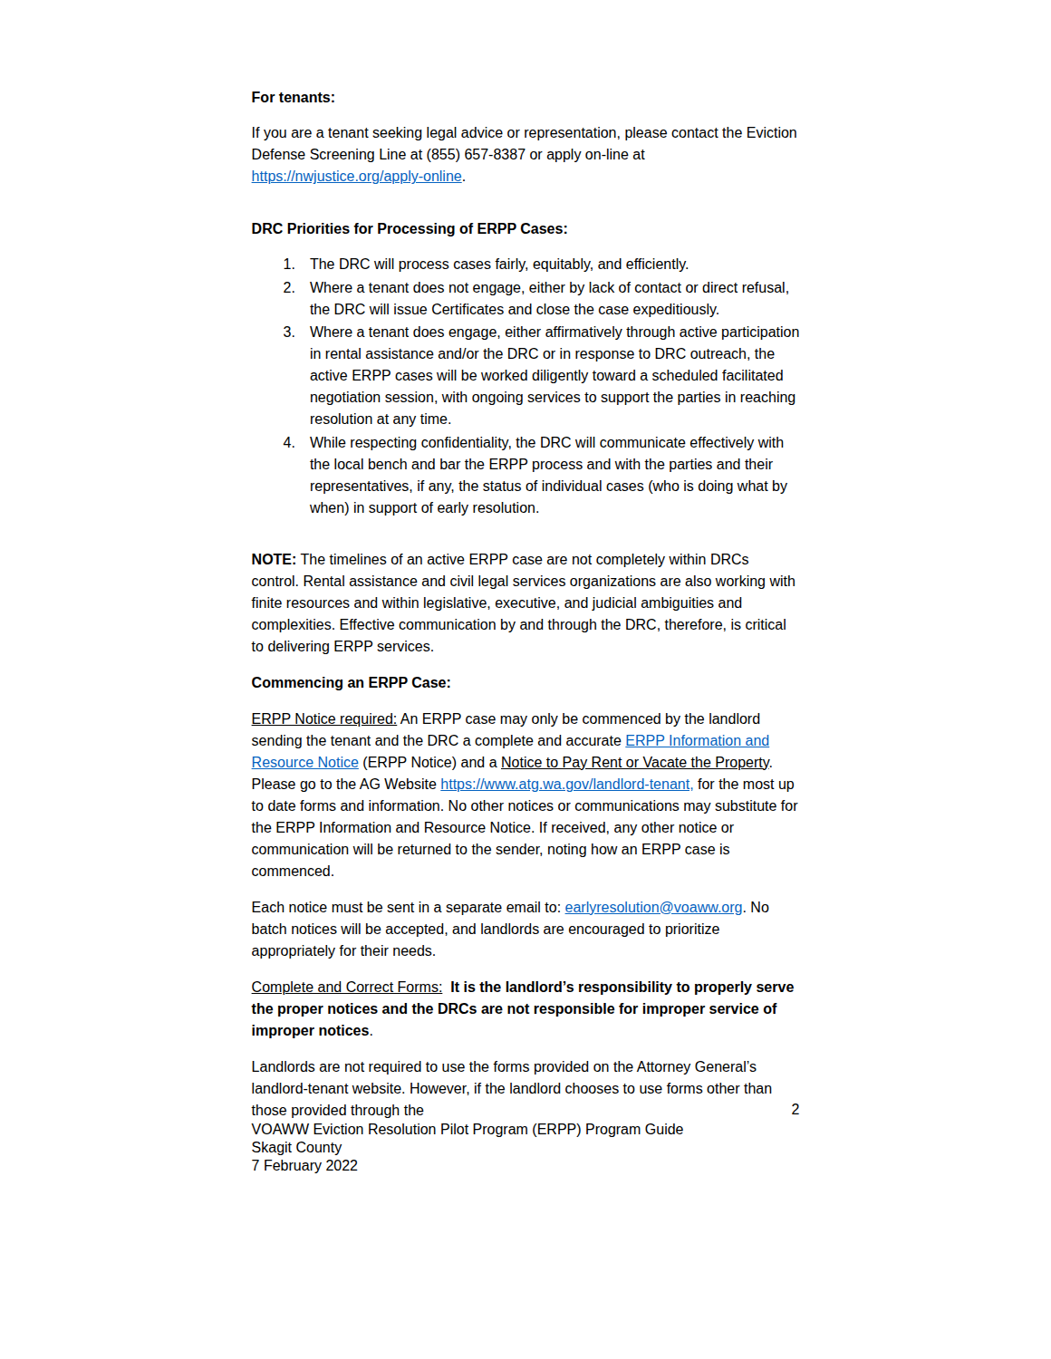For tenants:
If you are a tenant seeking legal advice or representation, please contact the Eviction Defense Screening Line at (855) 657-8387 or apply on-line at https://nwjustice.org/apply-online.
DRC Priorities for Processing of ERPP Cases:
The DRC will process cases fairly, equitably, and efficiently.
Where a tenant does not engage, either by lack of contact or direct refusal, the DRC will issue Certificates and close the case expeditiously.
Where a tenant does engage, either affirmatively through active participation in rental assistance and/or the DRC or in response to DRC outreach, the active ERPP cases will be worked diligently toward a scheduled facilitated negotiation session, with ongoing services to support the parties in reaching resolution at any time.
While respecting confidentiality, the DRC will communicate effectively with the local bench and bar the ERPP process and with the parties and their representatives, if any, the status of individual cases (who is doing what by when) in support of early resolution.
NOTE: The timelines of an active ERPP case are not completely within DRCs control. Rental assistance and civil legal services organizations are also working with finite resources and within legislative, executive, and judicial ambiguities and complexities. Effective communication by and through the DRC, therefore, is critical to delivering ERPP services.
Commencing an ERPP Case:
ERPP Notice required: An ERPP case may only be commenced by the landlord sending the tenant and the DRC a complete and accurate ERPP Information and Resource Notice (ERPP Notice) and a Notice to Pay Rent or Vacate the Property. Please go to the AG Website https://www.atg.wa.gov/landlord-tenant, for the most up to date forms and information. No other notices or communications may substitute for the ERPP Information and Resource Notice. If received, any other notice or communication will be returned to the sender, noting how an ERPP case is commenced.
Each notice must be sent in a separate email to: earlyresolution@voaww.org. No batch notices will be accepted, and landlords are encouraged to prioritize appropriately for their needs.
Complete and Correct Forms: It is the landlord’s responsibility to properly serve the proper notices and the DRCs are not responsible for improper service of improper notices.
Landlords are not required to use the forms provided on the Attorney General’s landlord-tenant website. However, if the landlord chooses to use forms other than those provided through the
2
VOAWW Eviction Resolution Pilot Program (ERPP) Program Guide
Skagit County
7 February 2022